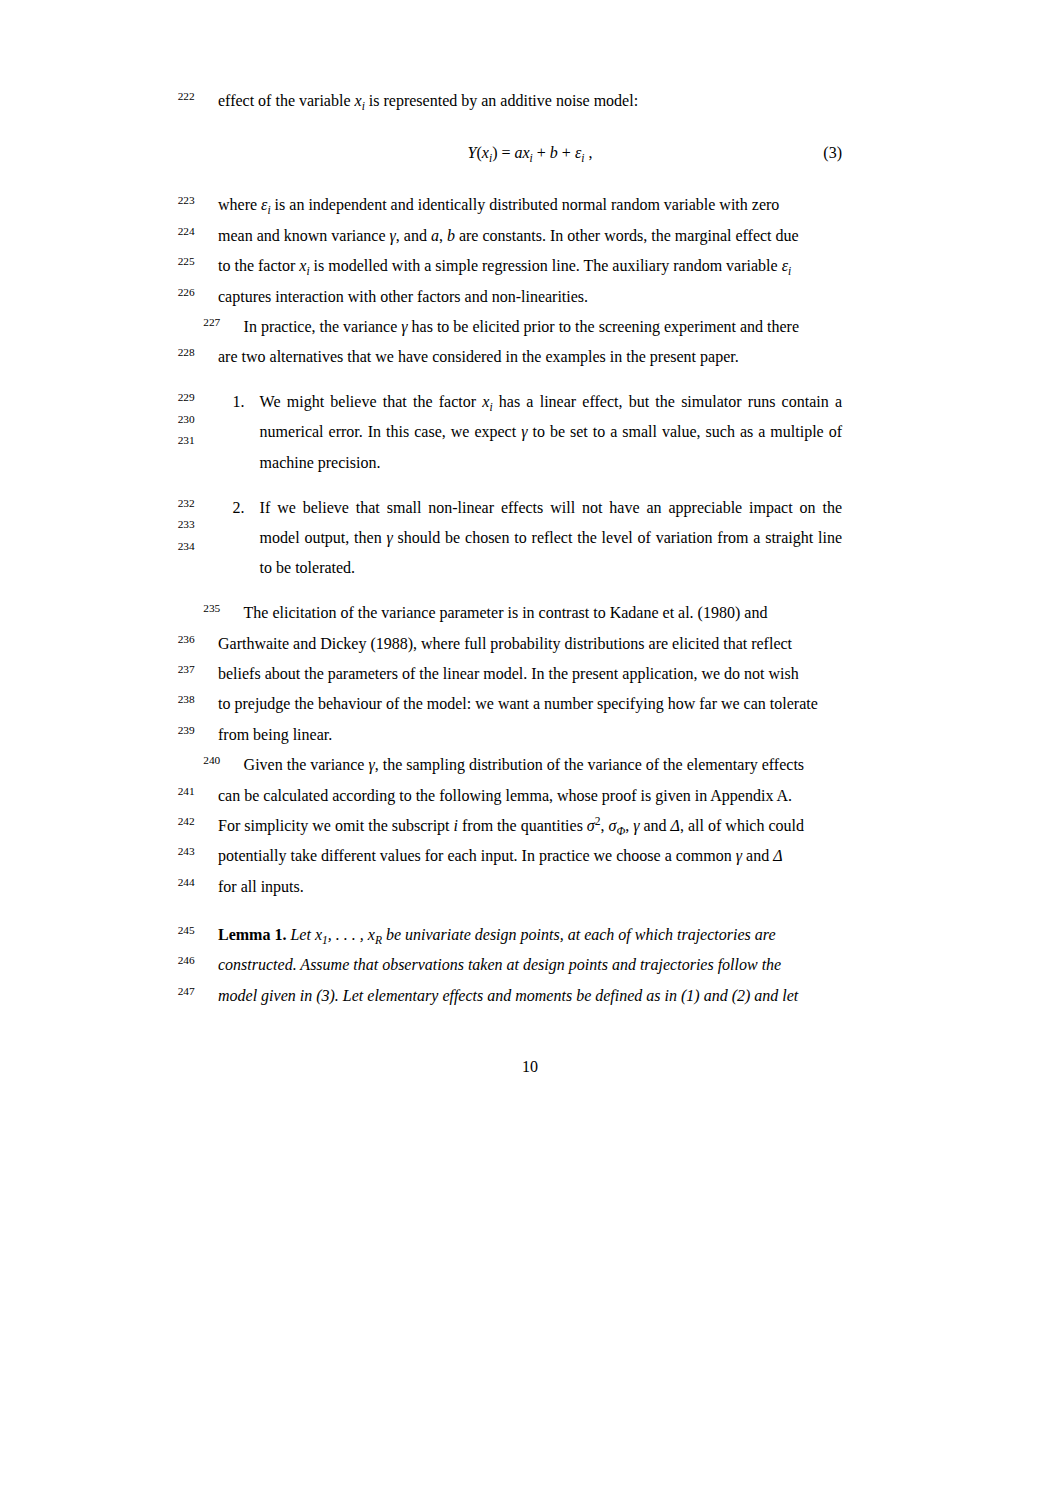222effect of the variable xi is represented by an additive noise model:
Y(xi) = axi + b + εi , (3)
223where εi is an independent and identically distributed normal random variable with zero
224mean and known variance γ, and a, b are constants. In other words, the marginal effect due
225to the factor xi is modelled with a simple regression line. The auxiliary random variable εi
226captures interaction with other factors and non-linearities.
227 In practice, the variance γ has to be elicited prior to the screening experiment and there
228are two alternatives that we have considered in the examples in the present paper.
2291. We might believe that the factor xi has a linear effect, but the simulator runs contain a 230numerical error. In this case, we expect γ to be set to a small value, such as a multiple 231of machine precision.
2322. If we believe that small non-linear effects will not have an appreciable impact on the 233model output, then γ should be chosen to reflect the level of variation from a straight 234line to be tolerated.
235 The elicitation of the variance parameter is in contrast to Kadane et al. (1980) and
236 Garthwaite and Dickey (1988), where full probability distributions are elicited that reflect
237beliefs about the parameters of the linear model. In the present application, we do not wish
238to prejudge the behaviour of the model: we want a number specifying how far we can tolerate
239from being linear.
240 Given the variance γ, the sampling distribution of the variance of the elementary effects
241can be calculated according to the following lemma, whose proof is given in Appendix A.
242 For simplicity we omit the subscript i from the quantities σ2, σΦ, γ and Δ, all of which could
243potentially take different values for each input. In practice we choose a common γ and Δ
244for all inputs.
245 Lemma 1. Let x1, . . . , xR be univariate design points, at each of which trajectories are
246 constructed. Assume that observations taken at design points and trajectories follow the
247 model given in (3). Let elementary effects and moments be defined as in (1) and (2) and let
10